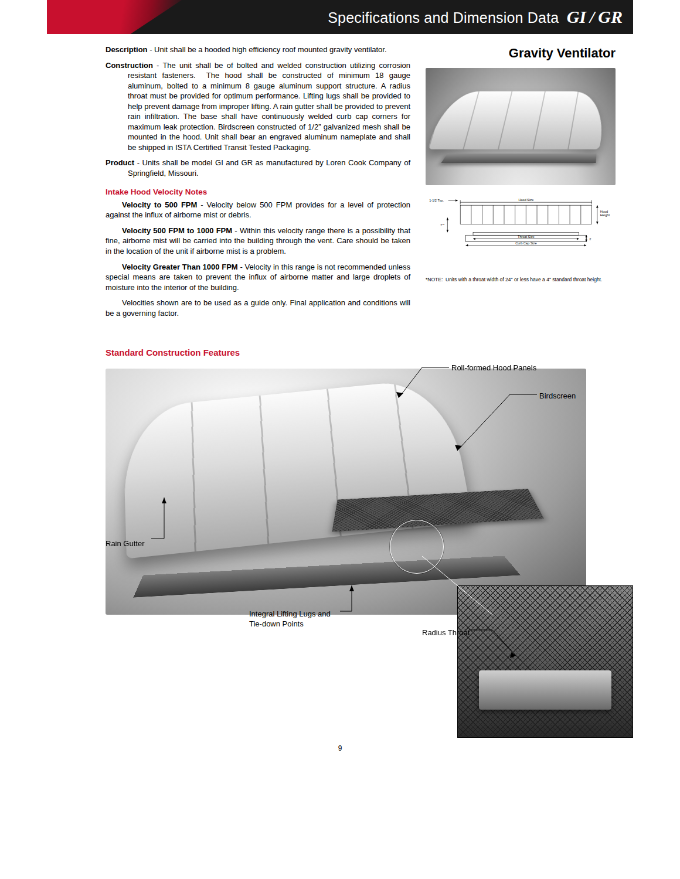Specifications and Dimension Data GI / GR
Description - Unit shall be a hooded high efficiency roof mounted gravity ventilator.
Construction - The unit shall be of bolted and welded construction utilizing corrosion resistant fasteners. The hood shall be constructed of minimum 18 gauge aluminum, bolted to a minimum 8 gauge aluminum support structure. A radius throat must be provided for optimum performance. Lifting lugs shall be provided to help prevent damage from improper lifting. A rain gutter shall be provided to prevent rain infiltration. The base shall have continuously welded curb cap corners for maximum leak protection. Birdscreen constructed of 1/2” galvanized mesh shall be mounted in the hood. Unit shall bear an engraved aluminum nameplate and shall be shipped in ISTA Certified Transit Tested Packaging.
Product - Units shall be model GI and GR as manufactured by Loren Cook Company of Springfield, Missouri.
Intake Hood Velocity Notes
Velocity to 500 FPM - Velocity below 500 FPM provides for a level of protection against the influx of airborne mist or debris.
Velocity 500 FPM to 1000 FPM - Within this velocity range there is a possibility that fine, airborne mist will be carried into the building through the vent. Care should be taken in the location of the unit if airborne mist is a problem.
Velocity Greater Than 1000 FPM - Velocity in this range is not recommended unless special means are taken to prevent the influx of airborne matter and large droplets of moisture into the interior of the building.
Velocities shown are to be used as a guide only. Final application and conditions will be a governing factor.
Gravity Ventilator
Hood Size 1-1/2 Typ. Hood Height 7"* Throat Size 2 Curb Cap Size
*NOTE: Units with a throat width of 24" or less have a 4" standard throat height.
Standard Construction Features
Roll-formed Hood Panels
Birdscreen
Rain Gutter
Integral Lifting Lugs and
Tie-down Points
Radius Throat
9